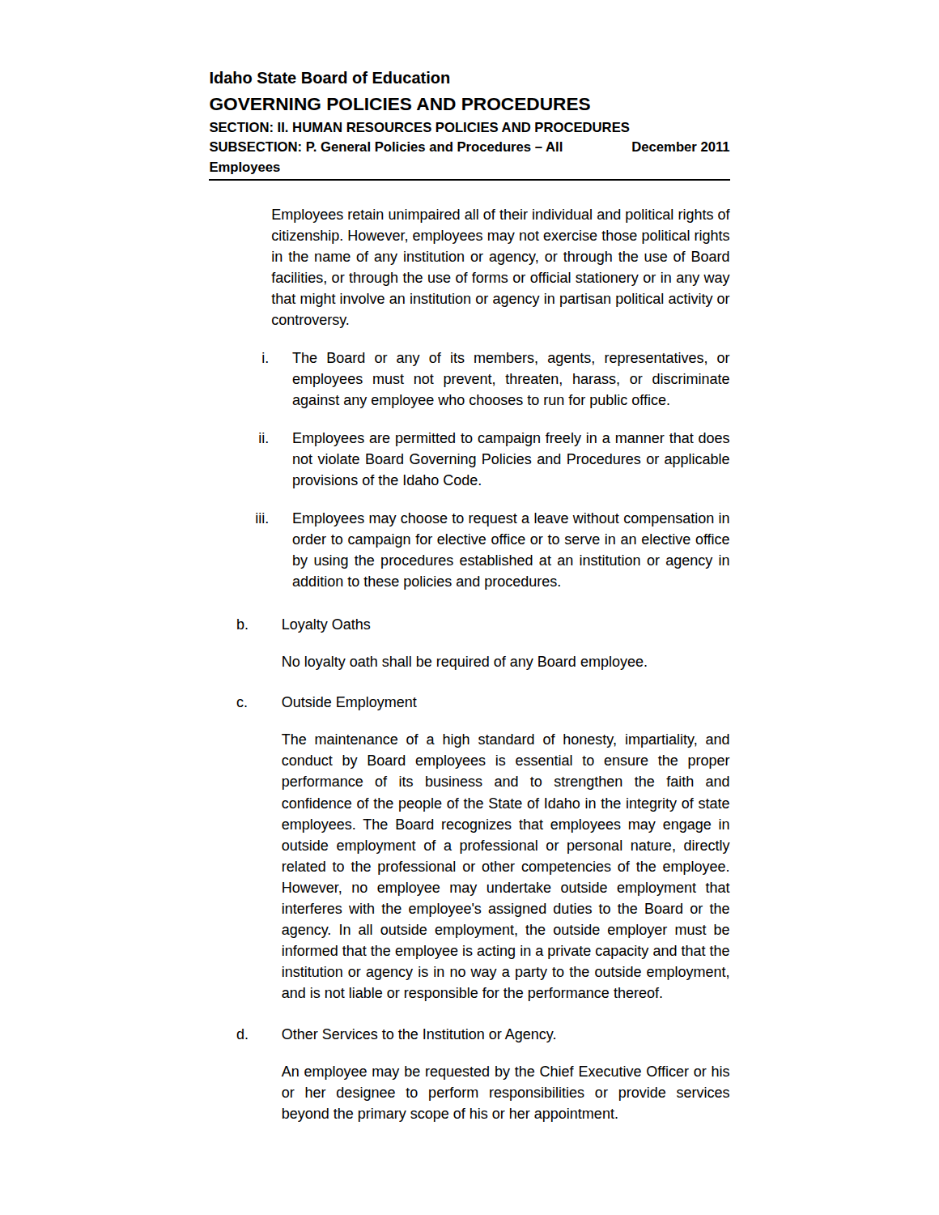Idaho State Board of Education
GOVERNING POLICIES AND PROCEDURES
SECTION: II. HUMAN RESOURCES POLICIES AND PROCEDURES
SUBSECTION: P. General Policies and Procedures – All Employees December 2011
Employees retain unimpaired all of their individual and political rights of citizenship. However, employees may not exercise those political rights in the name of any institution or agency, or through the use of Board facilities, or through the use of forms or official stationery or in any way that might involve an institution or agency in partisan political activity or controversy.
i. The Board or any of its members, agents, representatives, or employees must not prevent, threaten, harass, or discriminate against any employee who chooses to run for public office.
ii. Employees are permitted to campaign freely in a manner that does not violate Board Governing Policies and Procedures or applicable provisions of the Idaho Code.
iii. Employees may choose to request a leave without compensation in order to campaign for elective office or to serve in an elective office by using the procedures established at an institution or agency in addition to these policies and procedures.
b.
Loyalty Oaths
No loyalty oath shall be required of any Board employee.
c.
Outside Employment
The maintenance of a high standard of honesty, impartiality, and conduct by Board employees is essential to ensure the proper performance of its business and to strengthen the faith and confidence of the people of the State of Idaho in the integrity of state employees. The Board recognizes that employees may engage in outside employment of a professional or personal nature, directly related to the professional or other competencies of the employee. However, no employee may undertake outside employment that interferes with the employee's assigned duties to the Board or the agency. In all outside employment, the outside employer must be informed that the employee is acting in a private capacity and that the institution or agency is in no way a party to the outside employment, and is not liable or responsible for the performance thereof.
d.
Other Services to the Institution or Agency.
An employee may be requested by the Chief Executive Officer or his or her designee to perform responsibilities or provide services beyond the primary scope of his or her appointment.